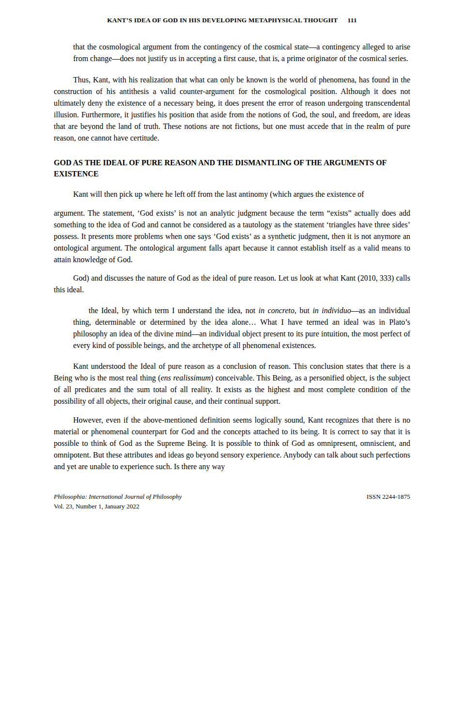KANT’S IDEA OF GOD IN HIS DEVELOPING METAPHYSICAL THOUGHT111
that the cosmological argument from the contingency of the cosmical state—a contingency alleged to arise from change—does not justify us in accepting a first cause, that is, a prime originator of the cosmical series.
Thus, Kant, with his realization that what can only be known is the world of phenomena, has found in the construction of his antithesis a valid counter-argument for the cosmological position. Although it does not ultimately deny the existence of a necessary being, it does present the error of reason undergoing transcendental illusion. Furthermore, it justifies his position that aside from the notions of God, the soul, and freedom, are ideas that are beyond the land of truth. These notions are not fictions, but one must accede that in the realm of pure reason, one cannot have certitude.
God as the Ideal of Pure Reason and the Dismantling of the Arguments of Existence
Kant will then pick up where he left off from the last antinomy (which argues the existence of
argument. The statement, ‘God exists’ is not an analytic judgment because the term “exists” actually does add something to the idea of God and cannot be considered as a tautology as the statement ‘triangles have three sides’ possess. It presents more problems when one says ‘God exists’ as a synthetic judgment, then it is not anymore an ontological argument. The ontological argument falls apart because it cannot establish itself as a valid means to attain knowledge of God.
God) and discusses the nature of God as the ideal of pure reason. Let us look at what Kant (2010, 333) calls this ideal.
the Ideal, by which term I understand the idea, not in concreto, but in individuo—as an individual thing, determinable or determined by the idea alone… What I have termed an ideal was in Plato’s philosophy an idea of the divine mind—an individual object present to its pure intuition, the most perfect of every kind of possible beings, and the archetype of all phenomenal existences.
Kant understood the Ideal of pure reason as a conclusion of reason. This conclusion states that there is a Being who is the most real thing (ens realissimum) conceivable. This Being, as a personified object, is the subject of all predicates and the sum total of all reality. It exists as the highest and most complete condition of the possibility of all objects, their original cause, and their continual support.
However, even if the above-mentioned definition seems logically sound, Kant recognizes that there is no material or phenomenal counterpart for God and the concepts attached to its being. It is correct to say that it is possible to think of God as the Supreme Being. It is possible to think of God as omnipresent, omniscient, and omnipotent. But these attributes and ideas go beyond sensory experience. Anybody can talk about such perfections and yet are unable to experience such. Is there any way
Philosophia: International Journal of Philosophy Vol. 23, Number 1, January 2022
ISSN 2244-1875